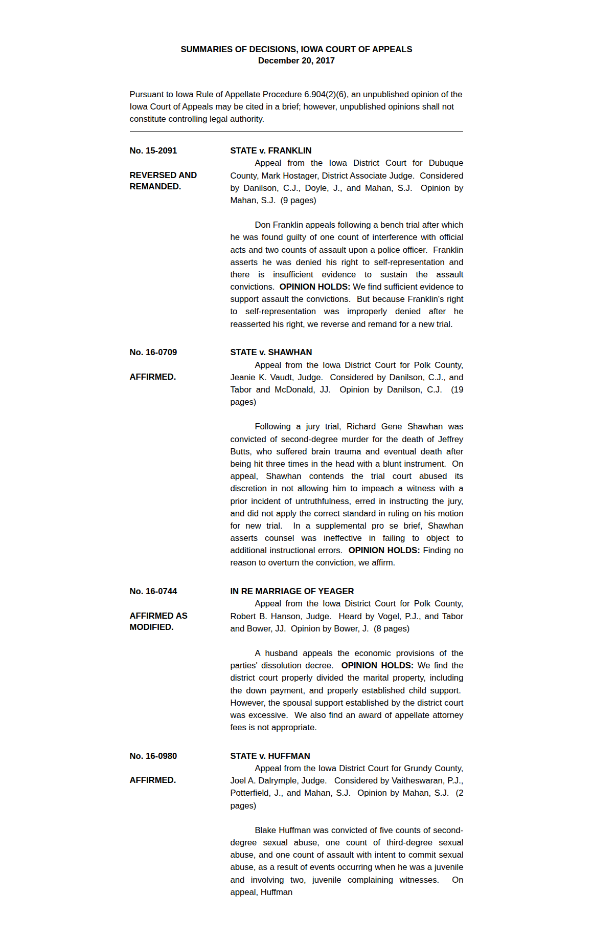SUMMARIES OF DECISIONS, IOWA COURT OF APPEALS December 20, 2017
Pursuant to Iowa Rule of Appellate Procedure 6.904(2)(6), an unpublished opinion of the Iowa Court of Appeals may be cited in a brief; however, unpublished opinions shall not constitute controlling legal authority.
| No. 15-2091 REVERSED AND REMANDED. | STATE v. FRANKLIN Appeal from the Iowa District Court for Dubuque County, Mark Hostager, District Associate Judge. Considered by Danilson, C.J., Doyle, J., and Mahan, S.J. Opinion by Mahan, S.J. (9 pages) Don Franklin appeals following a bench trial after which he was found guilty of one count of interference with official acts and two counts of assault upon a police officer. Franklin asserts he was denied his right to self-representation and there is insufficient evidence to sustain the assault convictions. OPINION HOLDS: We find sufficient evidence to support assault the convictions. But because Franklin's right to self-representation was improperly denied after he reasserted his right, we reverse and remand for a new trial. |
| No. 16-0709 AFFIRMED. | STATE v. SHAWHAN Appeal from the Iowa District Court for Polk County, Jeanie K. Vaudt, Judge. Considered by Danilson, C.J., and Tabor and McDonald, JJ. Opinion by Danilson, C.J. (19 pages) Following a jury trial, Richard Gene Shawhan was convicted of second-degree murder for the death of Jeffrey Butts, who suffered brain trauma and eventual death after being hit three times in the head with a blunt instrument. On appeal, Shawhan contends the trial court abused its discretion in not allowing him to impeach a witness with a prior incident of untruthfulness, erred in instructing the jury, and did not apply the correct standard in ruling on his motion for new trial. In a supplemental pro se brief, Shawhan asserts counsel was ineffective in failing to object to additional instructional errors. OPINION HOLDS: Finding no reason to overturn the conviction, we affirm. |
| No. 16-0744 AFFIRMED AS MODIFIED. | IN RE MARRIAGE OF YEAGER Appeal from the Iowa District Court for Polk County, Robert B. Hanson, Judge. Heard by Vogel, P.J., and Tabor and Bower, JJ. Opinion by Bower, J. (8 pages) A husband appeals the economic provisions of the parties' dissolution decree. OPINION HOLDS: We find the district court properly divided the marital property, including the down payment, and properly established child support. However, the spousal support established by the district court was excessive. We also find an award of appellate attorney fees is not appropriate. |
| No. 16-0980 AFFIRMED. | STATE v. HUFFMAN Appeal from the Iowa District Court for Grundy County, Joel A. Dalrymple, Judge. Considered by Vaitheswaran, P.J., Potterfield, J., and Mahan, S.J. Opinion by Mahan, S.J. (2 pages) Blake Huffman was convicted of five counts of second-degree sexual abuse, one count of third-degree sexual abuse, and one count of assault with intent to commit sexual abuse, as a result of events occurring when he was a juvenile and involving two, juvenile complaining witnesses. On appeal, Huffman |